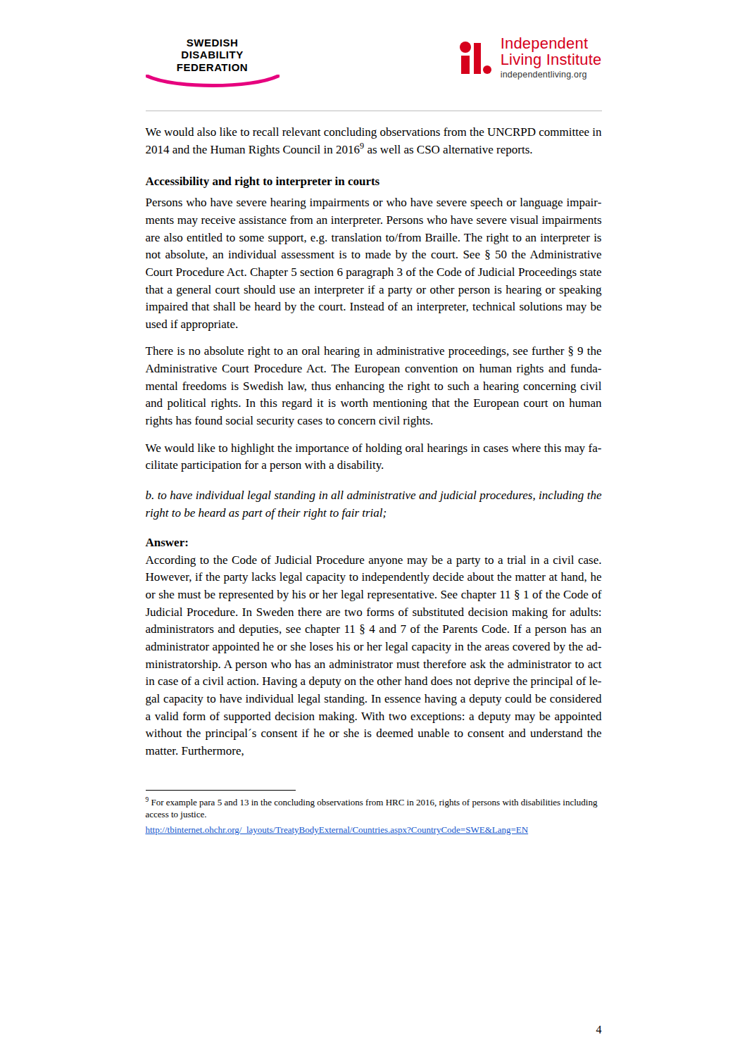Swedish
Disability
Federation
Independent Living Institute independentliving.org
We would also like to recall relevant concluding observations from the UNCRPD committee in 2014 and the Human Rights Council in 20169 as well as CSO alternative reports.
Accessibility and right to interpreter in courts
Persons who have severe hearing impairments or who have severe speech or language impairments may receive assistance from an interpreter. Persons who have severe visual impairments are also entitled to some support, e.g. translation to/from Braille. The right to an interpreter is not absolute, an individual assessment is to made by the court. See § 50 the Administrative Court Procedure Act. Chapter 5 section 6 paragraph 3 of the Code of Judicial Proceedings state that a general court should use an interpreter if a party or other person is hearing or speaking impaired that shall be heard by the court. Instead of an interpreter, technical solutions may be used if appropriate.
There is no absolute right to an oral hearing in administrative proceedings, see further § 9 the Administrative Court Procedure Act. The European convention on human rights and fundamental freedoms is Swedish law, thus enhancing the right to such a hearing concerning civil and political rights. In this regard it is worth mentioning that the European court on human rights has found social security cases to concern civil rights.
We would like to highlight the importance of holding oral hearings in cases where this may facilitate participation for a person with a disability.
b. to have individual legal standing in all administrative and judicial procedures, including the right to be heard as part of their right to fair trial;
Answer:
According to the Code of Judicial Procedure anyone may be a party to a trial in a civil case. However, if the party lacks legal capacity to independently decide about the matter at hand, he or she must be represented by his or her legal representative. See chapter 11 § 1 of the Code of Judicial Procedure. In Sweden there are two forms of substituted decision making for adults: administrators and deputies, see chapter 11 § 4 and 7 of the Parents Code. If a person has an administrator appointed he or she loses his or her legal capacity in the areas covered by the administratorship. A person who has an administrator must therefore ask the administrator to act in case of a civil action. Having a deputy on the other hand does not deprive the principal of legal capacity to have individual legal standing. In essence having a deputy could be considered a valid form of supported decision making. With two exceptions: a deputy may be appointed without the principal´s consent if he or she is deemed unable to consent and understand the matter. Furthermore,
9 For example para 5 and 13 in the concluding observations from HRC in 2016, rights of persons with disabilities including access to justice.
http://tbinternet.ohchr.org/_layouts/TreatyBodyExternal/Countries.aspx?CountryCode=SWE&Lang=EN
4